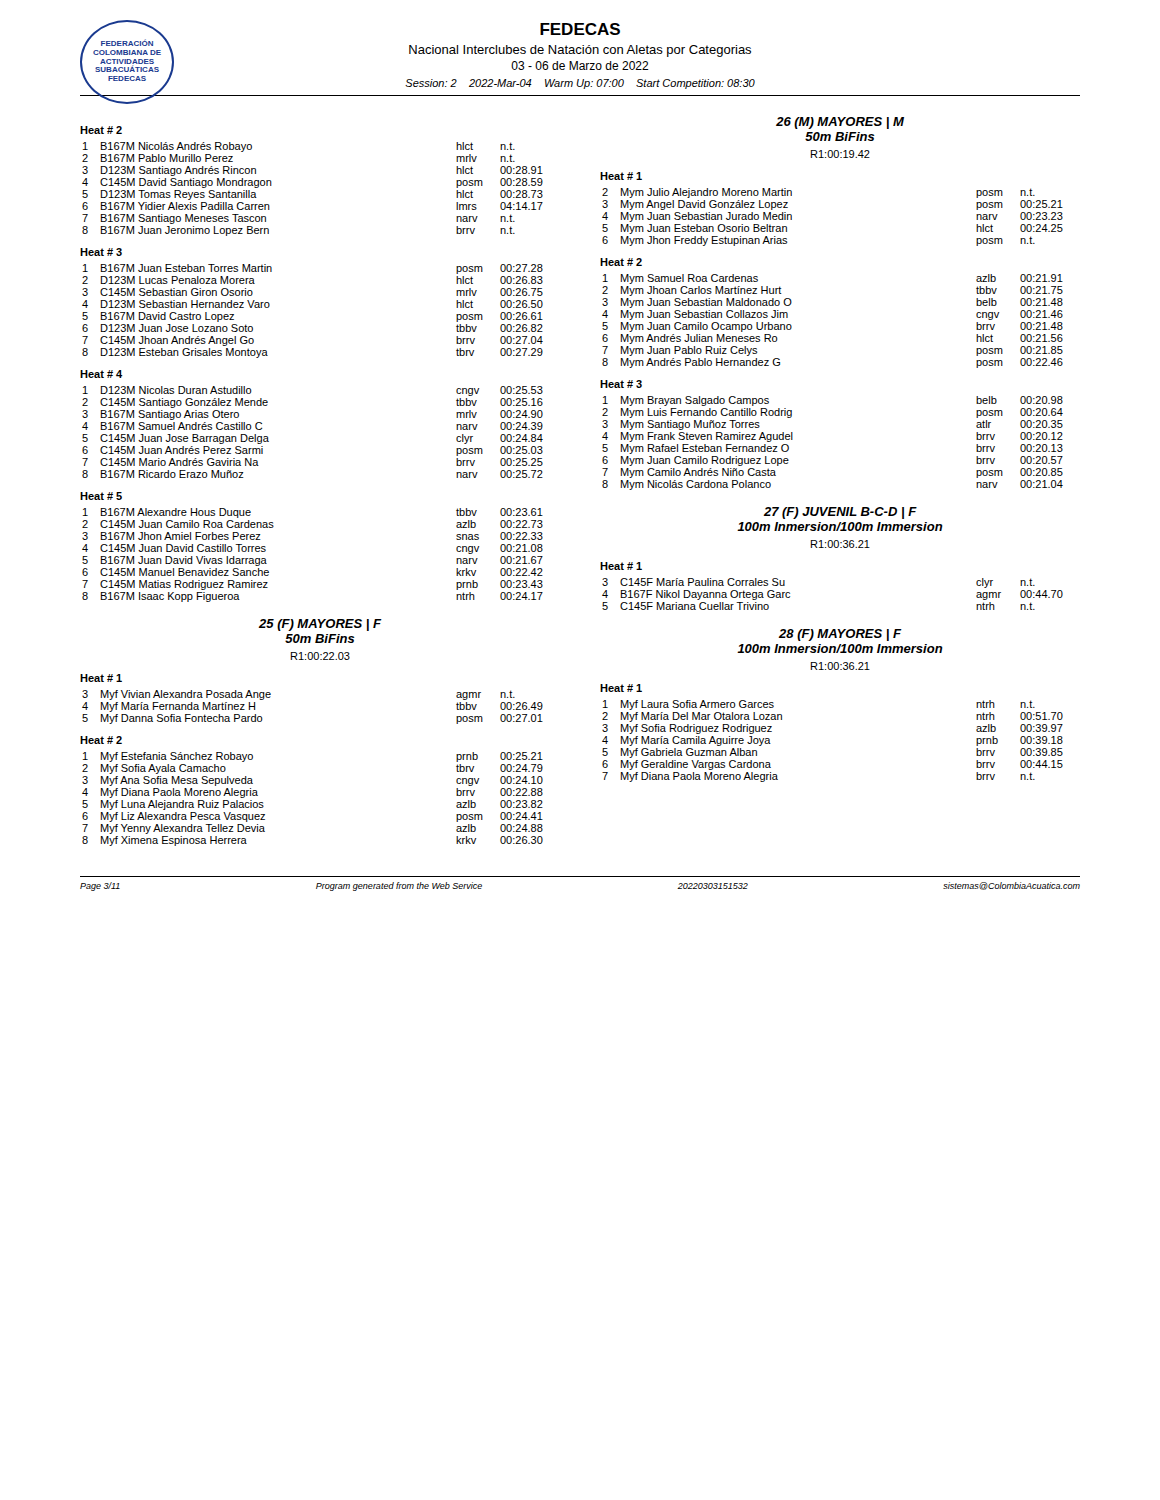FEDERACIÓN COLOMBIANA DE ACTIVIDADES SUBACUÁTICAS
FEDECAS
FEDECAS
Nacional Interclubes de Natación con Aletas por Categorias
03 - 06 de Marzo de 2022
Session: 2 2022-Mar-04 Warm Up: 07:00 Start Competition: 08:30
Heat # 2
| 1 | B167M Nicolás Andrés Robayo | hlct | n.t. |
| 2 | B167M Pablo Murillo Perez | mrlv | n.t. |
| 3 | D123M Santiago Andrés Rincon | hlct | 00:28.91 |
| 4 | C145M David Santiago Mondragon | posm | 00:28.59 |
| 5 | D123M Tomas Reyes Santanilla | hlct | 00:28.73 |
| 6 | B167M Yidier Alexis Padilla Carren | lmrs | 04:14.17 |
| 7 | B167M Santiago Meneses Tascon | narv | n.t. |
| 8 | B167M Juan Jeronimo Lopez Bern | brrv | n.t. |
Heat # 3
| 1 | B167M Juan Esteban Torres Martin | posm | 00:27.28 |
| 2 | D123M Lucas Penaloza Morera | hlct | 00:26.83 |
| 3 | C145M Sebastian Giron Osorio | mrlv | 00:26.75 |
| 4 | D123M Sebastian Hernandez Varo | hlct | 00:26.50 |
| 5 | B167M David Castro Lopez | posm | 00:26.61 |
| 6 | D123M Juan Jose Lozano Soto | tbbv | 00:26.82 |
| 7 | C145M Jhoan Andrés Angel Go | brrv | 00:27.04 |
| 8 | D123M Esteban Grisales Montoya | tbrv | 00:27.29 |
Heat # 4
| 1 | D123M Nicolas Duran Astudillo | cngv | 00:25.53 |
| 2 | C145M Santiago González Mende | tbbv | 00:25.16 |
| 3 | B167M Santiago Arias Otero | mrlv | 00:24.90 |
| 4 | B167M Samuel Andrés Castillo C | narv | 00:24.39 |
| 5 | C145M Juan Jose Barragan Delga | clyr | 00:24.84 |
| 6 | C145M Juan Andrés Perez Sarmi | posm | 00:25.03 |
| 7 | C145M Mario Andrés Gaviria Na | brrv | 00:25.25 |
| 8 | B167M Ricardo Erazo Muñoz | narv | 00:25.72 |
Heat # 5
| 1 | B167M Alexandre Hous Duque | tbbv | 00:23.61 |
| 2 | C145M Juan Camilo Roa Cardenas | azlb | 00:22.73 |
| 3 | B167M Jhon Amiel Forbes Perez | snas | 00:22.33 |
| 4 | C145M Juan David Castillo Torres | cngv | 00:21.08 |
| 5 | B167M Juan David Vivas Idarraga | narv | 00:21.67 |
| 6 | C145M Manuel Benavidez Sanche | krkv | 00:22.42 |
| 7 | C145M Matias Rodriguez Ramirez | prnb | 00:23.43 |
| 8 | B167M Isaac Kopp Figueroa | ntrh | 00:24.17 |
25 (F) MAYORES | F
50m BiFins
R1:00:22.03
Heat # 1
| 3 | Myf Vivian Alexandra Posada Ange | agmr | n.t. |
| 4 | Myf María Fernanda Martínez H | tbbv | 00:26.49 |
| 5 | Myf Danna Sofia Fontecha Pardo | posm | 00:27.01 |
Heat # 2
| 1 | Myf Estefania Sánchez Robayo | prnb | 00:25.21 |
| 2 | Myf Sofia Ayala Camacho | tbrv | 00:24.79 |
| 3 | Myf Ana Sofia Mesa Sepulveda | cngv | 00:24.10 |
| 4 | Myf Diana Paola Moreno Alegria | brrv | 00:22.88 |
| 5 | Myf Luna Alejandra Ruiz Palacios | azlb | 00:23.82 |
| 6 | Myf Liz Alexandra Pesca Vasquez | posm | 00:24.41 |
| 7 | Myf Yenny Alexandra Tellez Devia | azlb | 00:24.88 |
| 8 | Myf Ximena Espinosa Herrera | krkv | 00:26.30 |
26 (M) MAYORES | M
50m BiFins
R1:00:19.42
Heat # 1
| 2 | Mym Julio Alejandro Moreno Martin | posm | n.t. |
| 3 | Mym Angel David González Lopez | posm | 00:25.21 |
| 4 | Mym Juan Sebastian Jurado Medin | narv | 00:23.23 |
| 5 | Mym Juan Esteban Osorio Beltran | hlct | 00:24.25 |
| 6 | Mym Jhon Freddy Estupinan Arias | posm | n.t. |
Heat # 2
| 1 | Mym Samuel Roa Cardenas | azlb | 00:21.91 |
| 2 | Mym Jhoan Carlos Martínez Hurt | tbbv | 00:21.75 |
| 3 | Mym Juan Sebastian Maldonado O | belb | 00:21.48 |
| 4 | Mym Juan Sebastian Collazos Jim | cngv | 00:21.46 |
| 5 | Mym Juan Camilo Ocampo Urbano | brrv | 00:21.48 |
| 6 | Mym Andrés Julian Meneses Ro | hlct | 00:21.56 |
| 7 | Mym Juan Pablo Ruiz Celys | posm | 00:21.85 |
| 8 | Mym Andrés Pablo Hernandez G | posm | 00:22.46 |
Heat # 3
| 1 | Mym Brayan Salgado Campos | belb | 00:20.98 |
| 2 | Mym Luis Fernando Cantillo Rodrig | posm | 00:20.64 |
| 3 | Mym Santiago Muñoz Torres | atlr | 00:20.35 |
| 4 | Mym Frank Steven Ramirez Agudel | brrv | 00:20.12 |
| 5 | Mym Rafael Esteban Fernandez O | brrv | 00:20.13 |
| 6 | Mym Juan Camilo Rodriguez Lope | brrv | 00:20.57 |
| 7 | Mym Camilo Andrés Niño Casta | posm | 00:20.85 |
| 8 | Mym Nicolás Cardona Polanco | narv | 00:21.04 |
27 (F) JUVENIL B-C-D | F
100m Inmersion/100m Immersion
R1:00:36.21
Heat # 1
| 3 | C145F María Paulina Corrales Su | clyr | n.t. |
| 4 | B167F Nikol Dayanna Ortega Garc | agmr | 00:44.70 |
| 5 | C145F Mariana Cuellar Trivino | ntrh | n.t. |
28 (F) MAYORES | F
100m Inmersion/100m Immersion
R1:00:36.21
Heat # 1
| 1 | Myf Laura Sofia Armero Garces | ntrh | n.t. |
| 2 | Myf María Del Mar Otalora Lozan | ntrh | 00:51.70 |
| 3 | Myf Sofia Rodriguez Rodriguez | azlb | 00:39.97 |
| 4 | Myf María Camila Aguirre Joya | prnb | 00:39.18 |
| 5 | Myf Gabriela Guzman Alban | brrv | 00:39.85 |
| 6 | Myf Geraldine Vargas Cardona | brrv | 00:44.15 |
| 7 | Myf Diana Paola Moreno Alegria | brrv | n.t. |
Page 3/11 Program generated from the Web Service 20220303151532 sistemas@ColombiaAcuatica.com